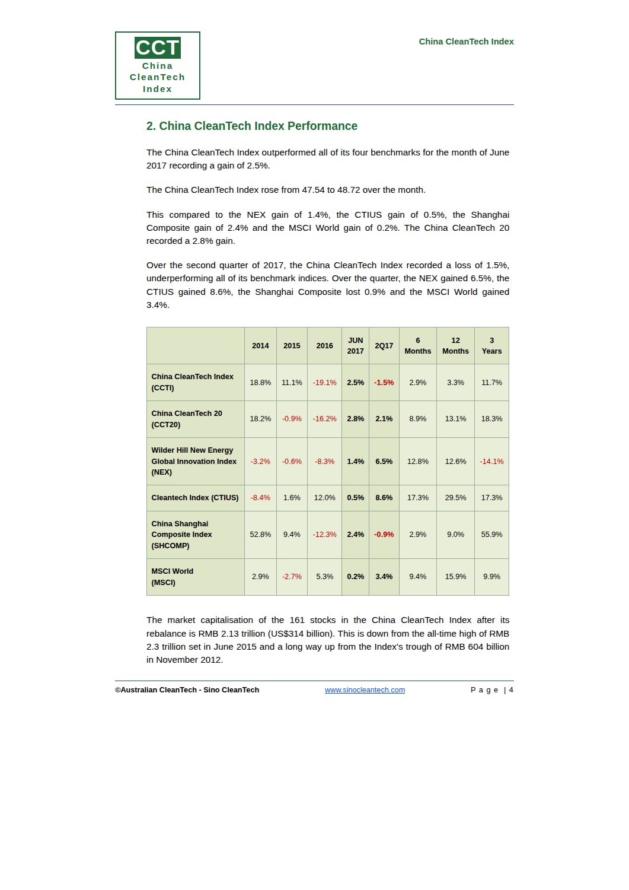CCT
China
CleanTech
Index
China CleanTech Index
2. China CleanTech Index Performance
The China CleanTech Index outperformed all of its four benchmarks for the month of June 2017 recording a gain of 2.5%.
The China CleanTech Index rose from 47.54 to 48.72 over the month.
This compared to the NEX gain of 1.4%, the CTIUS gain of 0.5%, the Shanghai Composite gain of 2.4% and the MSCI World gain of 0.2%. The China CleanTech 20 recorded a 2.8% gain.
Over the second quarter of 2017, the China CleanTech Index recorded a loss of 1.5%, underperforming all of its benchmark indices. Over the quarter, the NEX gained 6.5%, the CTIUS gained 8.6%, the Shanghai Composite lost 0.9% and the MSCI World gained 3.4%.
| | 2014 | 2015 | 2016 | JUN 2017 | 2Q17 | 6 Months | 12 Months | 3 Years |
| --- | --- | --- | --- | --- | --- | --- | --- | --- |
| China CleanTech Index (CCTI) | 18.8% | 11.1% | -19.1% | 2.5% | -1.5% | 2.9% | 3.3% | 11.7% |
| China CleanTech 20 (CCT20) | 18.2% | -0.9% | -16.2% | 2.8% | 2.1% | 8.9% | 13.1% | 18.3% |
| Wilder Hill New Energy Global Innovation Index (NEX) | -3.2% | -0.6% | -8.3% | 1.4% | 6.5% | 12.8% | 12.6% | -14.1% |
| Cleantech Index (CTIUS) | -8.4% | 1.6% | 12.0% | 0.5% | 8.6% | 17.3% | 29.5% | 17.3% |
| China Shanghai Composite Index (SHCOMP) | 52.8% | 9.4% | -12.3% | 2.4% | -0.9% | 2.9% | 9.0% | 55.9% |
| MSCI World (MSCI) | 2.9% | -2.7% | 5.3% | 0.2% | 3.4% | 9.4% | 15.9% | 9.9% |
The market capitalisation of the 161 stocks in the China CleanTech Index after its rebalance is RMB 2.13 trillion (US$314 billion). This is down from the all-time high of RMB 2.3 trillion set in June 2015 and a long way up from the Index's trough of RMB 604 billion in November 2012.
©Australian CleanTech - Sino CleanTech
www.sinocleantech.com
P a g e | 4